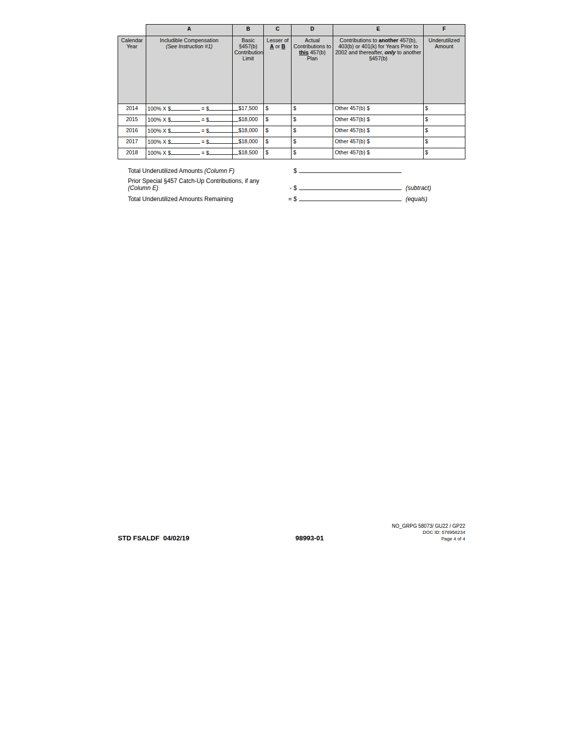| | A | B | C | D | E | F |
| --- | --- | --- | --- | --- | --- | --- |
| Calendar Year | Includible Compensation (See Instruction #1) | Basic §457(b) Contribution Limit | Lesser of A or B | Actual Contributions to this 457(b) Plan | Contributions to another 457(b), 403(b) or 401(k) for Years Prior to 2002 and thereafter, only to another §457(b) | Underutilized Amount |
| 2014 | 100% X $ = $ | $17,500 | $ | $ | Other 457(b) $ | $ |
| 2015 | 100% X $ = $ | $18,000 | $ | $ | Other 457(b) $ | $ |
| 2016 | 100% X $ = $ | $18,000 | $ | $ | Other 457(b) $ | $ |
| 2017 | 100% X $ = $ | $18,000 | $ | $ | Other 457(b) $ | $ |
| 2018 | 100% X $ = $ | $18,500 | $ | $ | Other 457(b) $ | $ |
| Total Underutilized Amounts (Column F) | $ | | |
| Prior Special §457 Catch-Up Contributions, if any (Column E) | - $ | | (subtract) |
| Total Underutilized Amounts Remaining | = $ | | (equals) |
STD FSALDF 04/02/1998993-01
NO_GRPG 58073/ GU22 / GP22
DOC ID: 578958234
Page 4 of 4